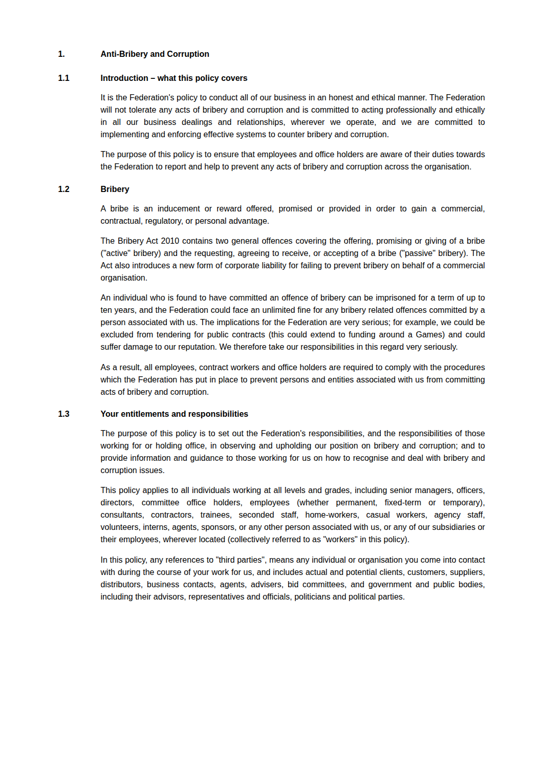1.
Anti-Bribery and Corruption
1.1
Introduction – what this policy covers
It is the Federation's policy to conduct all of our business in an honest and ethical manner. The Federation will not tolerate any acts of bribery and corruption and is committed to acting professionally and ethically in all our business dealings and relationships, wherever we operate, and we are committed to implementing and enforcing effective systems to counter bribery and corruption.
The purpose of this policy is to ensure that employees and office holders are aware of their duties towards the Federation to report and help to prevent any acts of bribery and corruption across the organisation.
1.2
Bribery
A bribe is an inducement or reward offered, promised or provided in order to gain a commercial, contractual, regulatory, or personal advantage.
The Bribery Act 2010 contains two general offences covering the offering, promising or giving of a bribe ("active" bribery) and the requesting, agreeing to receive, or accepting of a bribe ("passive" bribery). The Act also introduces a new form of corporate liability for failing to prevent bribery on behalf of a commercial organisation.
An individual who is found to have committed an offence of bribery can be imprisoned for a term of up to ten years, and the Federation could face an unlimited fine for any bribery related offences committed by a person associated with us. The implications for the Federation are very serious; for example, we could be excluded from tendering for public contracts (this could extend to funding around a Games) and could suffer damage to our reputation. We therefore take our responsibilities in this regard very seriously.
As a result, all employees, contract workers and office holders are required to comply with the procedures which the Federation has put in place to prevent persons and entities associated with us from committing acts of bribery and corruption.
1.3
Your entitlements and responsibilities
The purpose of this policy is to set out the Federation's responsibilities, and the responsibilities of those working for or holding office, in observing and upholding our position on bribery and corruption; and to provide information and guidance to those working for us on how to recognise and deal with bribery and corruption issues.
This policy applies to all individuals working at all levels and grades, including senior managers, officers, directors, committee office holders, employees (whether permanent, fixed-term or temporary), consultants, contractors, trainees, seconded staff, home-workers, casual workers, agency staff, volunteers, interns, agents, sponsors, or any other person associated with us, or any of our subsidiaries or their employees, wherever located (collectively referred to as "workers" in this policy).
In this policy, any references to "third parties", means any individual or organisation you come into contact with during the course of your work for us, and includes actual and potential clients, customers, suppliers, distributors, business contacts, agents, advisers, bid committees, and government and public bodies, including their advisors, representatives and officials, politicians and political parties.